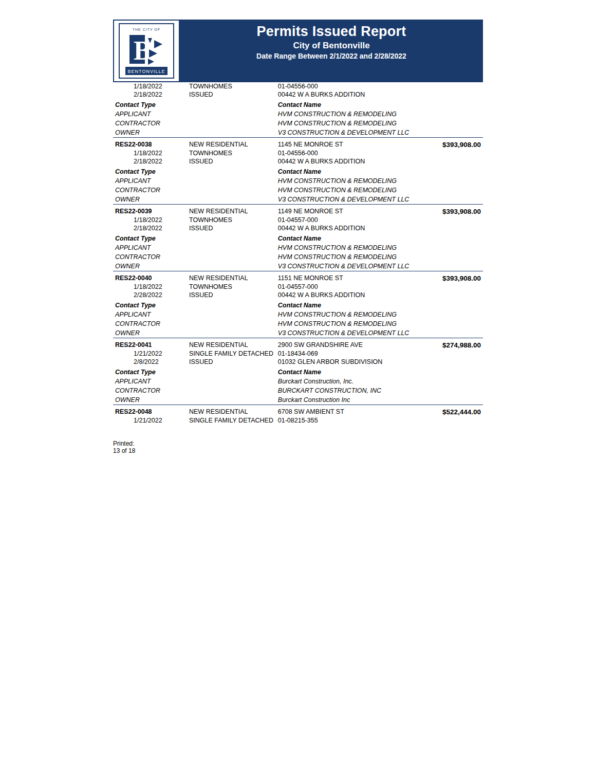THE CITY OF B BENTONVILLE
Permits Issued Report
City of Bentonville
Date Range Between 2/1/2022 and 2/28/2022
| 1/18/2022 | TOWNHOMES | 01-04556-000 | |
| 2/18/2022 | ISSUED | 00442 W A BURKS ADDITION | |
| Contact Type | Contact Name |
| APPLICANT | HVM CONSTRUCTION & REMODELING |
| CONTRACTOR | HVM CONSTRUCTION & REMODELING |
| OWNER | V3 CONSTRUCTION & DEVELOPMENT LLC |
| RES22-0038 | NEW RESIDENTIAL | 1145 NE MONROE ST | $393,908.00 |
| 1/18/2022 | TOWNHOMES | 01-04556-000 | |
| 2/18/2022 | ISSUED | 00442 W A BURKS ADDITION | |
| Contact Type | Contact Name |
| APPLICANT | HVM CONSTRUCTION & REMODELING |
| CONTRACTOR | HVM CONSTRUCTION & REMODELING |
| OWNER | V3 CONSTRUCTION & DEVELOPMENT LLC |
| RES22-0039 | NEW RESIDENTIAL | 1149 NE MONROE ST | $393,908.00 |
| 1/18/2022 | TOWNHOMES | 01-04557-000 | |
| 2/18/2022 | ISSUED | 00442 W A BURKS ADDITION | |
| Contact Type | Contact Name |
| APPLICANT | HVM CONSTRUCTION & REMODELING |
| CONTRACTOR | HVM CONSTRUCTION & REMODELING |
| OWNER | V3 CONSTRUCTION & DEVELOPMENT LLC |
| RES22-0040 | NEW RESIDENTIAL | 1151 NE MONROE ST | $393,908.00 |
| 1/18/2022 | TOWNHOMES | 01-04557-000 | |
| 2/28/2022 | ISSUED | 00442 W A BURKS ADDITION | |
| Contact Type | Contact Name |
| APPLICANT | HVM CONSTRUCTION & REMODELING |
| CONTRACTOR | HVM CONSTRUCTION & REMODELING |
| OWNER | V3 CONSTRUCTION & DEVELOPMENT LLC |
| RES22-0041 | NEW RESIDENTIAL | 2900 SW GRANDSHIRE AVE | $274,988.00 |
| 1/21/2022 | SINGLE FAMILY DETACHED | 01-18434-069 | |
| 2/8/2022 | ISSUED | 01032 GLEN ARBOR SUBDIVISION | |
| Contact Type | Contact Name |
| APPLICANT | Burckart Construction, Inc. |
| CONTRACTOR | BURCKART CONSTRUCTION, INC |
| OWNER | Burckart Construction Inc |
| RES22-0048 | NEW RESIDENTIAL | 6708 SW AMBIENT ST | $522,444.00 |
| 1/21/2022 | SINGLE FAMILY DETACHED | 01-08215-355 | |
Printed:
13 of 18